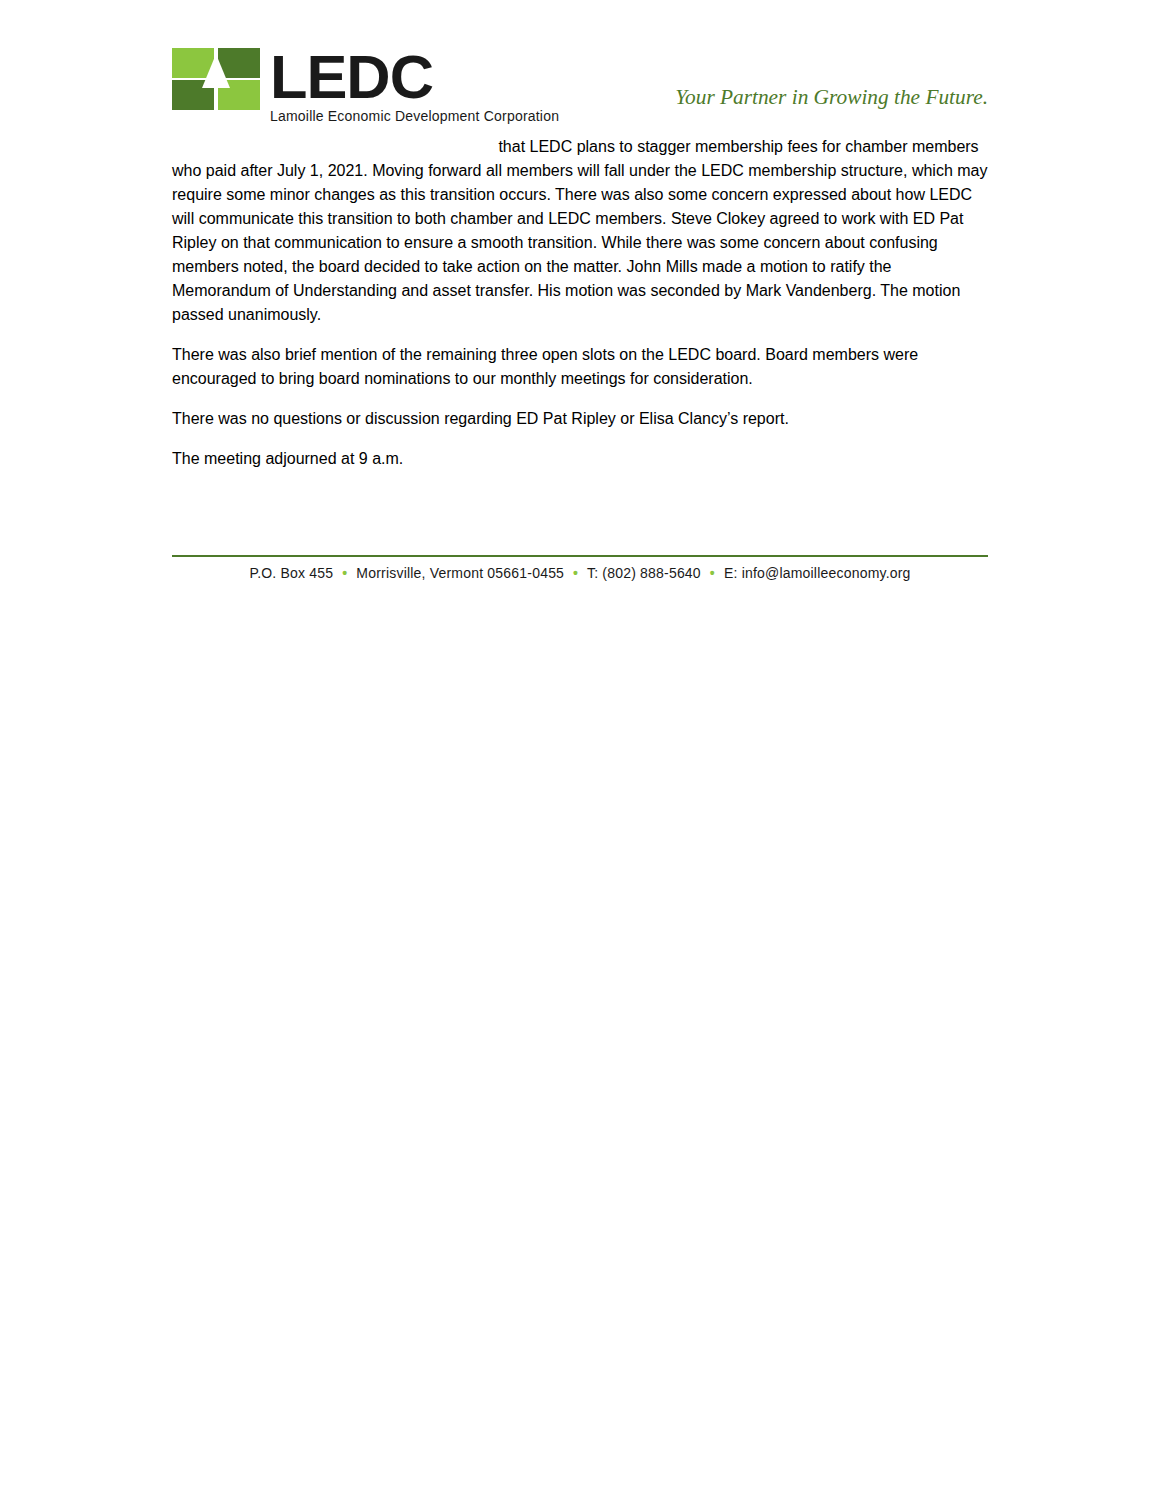LEDC
Lamoille Economic Development Corporation
Your Partner in Growing the Future.
that LEDC plans to stagger membership fees for chamber members who paid after July 1, 2021. Moving forward all members will fall under the LEDC membership structure, which may require some minor changes as this transition occurs. There was also some concern expressed about how LEDC will communicate this transition to both chamber and LEDC members. Steve Clokey agreed to work with ED Pat Ripley on that communication to ensure a smooth transition. While there was some concern about confusing members noted, the board decided to take action on the matter. John Mills made a motion to ratify the Memorandum of Understanding and asset transfer. His motion was seconded by Mark Vandenberg. The motion passed unanimously.
There was also brief mention of the remaining three open slots on the LEDC board. Board members were encouraged to bring board nominations to our monthly meetings for consideration.
There was no questions or discussion regarding ED Pat Ripley or Elisa Clancy’s report.
The meeting adjourned at 9 a.m.
P.O. Box 455 • Morrisville, Vermont 05661-0455 • T: (802) 888-5640 • E: info@lamoilleeconomy.org